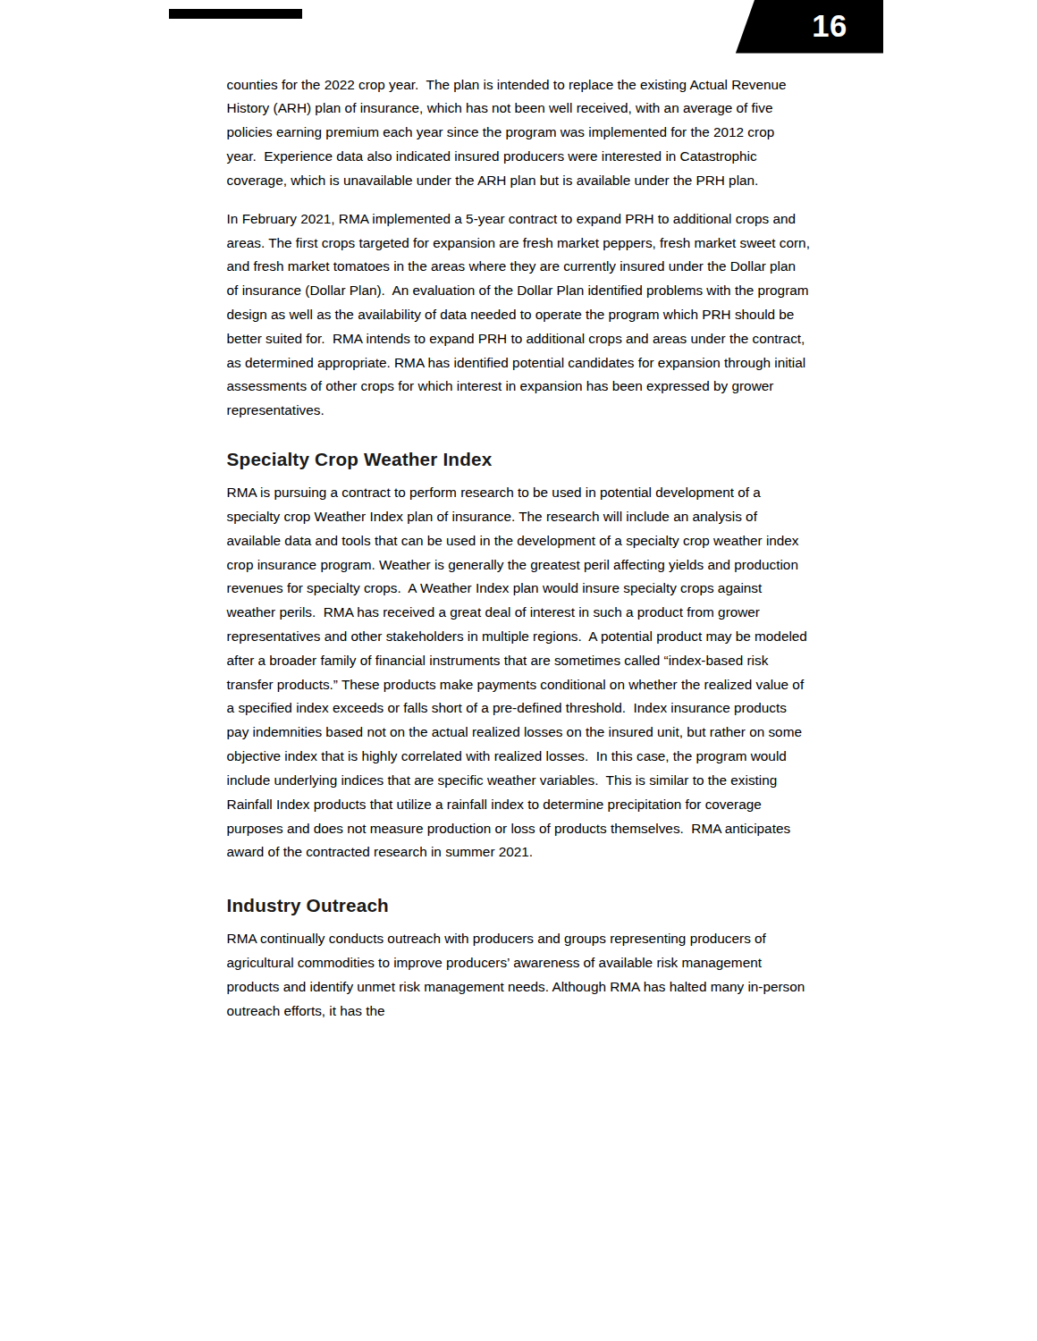16
counties for the 2022 crop year. The plan is intended to replace the existing Actual Revenue History (ARH) plan of insurance, which has not been well received, with an average of five policies earning premium each year since the program was implemented for the 2012 crop year. Experience data also indicated insured producers were interested in Catastrophic coverage, which is unavailable under the ARH plan but is available under the PRH plan.
In February 2021, RMA implemented a 5-year contract to expand PRH to additional crops and areas. The first crops targeted for expansion are fresh market peppers, fresh market sweet corn, and fresh market tomatoes in the areas where they are currently insured under the Dollar plan of insurance (Dollar Plan). An evaluation of the Dollar Plan identified problems with the program design as well as the availability of data needed to operate the program which PRH should be better suited for. RMA intends to expand PRH to additional crops and areas under the contract, as determined appropriate. RMA has identified potential candidates for expansion through initial assessments of other crops for which interest in expansion has been expressed by grower representatives.
Specialty Crop Weather Index
RMA is pursuing a contract to perform research to be used in potential development of a specialty crop Weather Index plan of insurance. The research will include an analysis of available data and tools that can be used in the development of a specialty crop weather index crop insurance program. Weather is generally the greatest peril affecting yields and production revenues for specialty crops. A Weather Index plan would insure specialty crops against weather perils. RMA has received a great deal of interest in such a product from grower representatives and other stakeholders in multiple regions. A potential product may be modeled after a broader family of financial instruments that are sometimes called “index-based risk transfer products.” These products make payments conditional on whether the realized value of a specified index exceeds or falls short of a pre-defined threshold. Index insurance products pay indemnities based not on the actual realized losses on the insured unit, but rather on some objective index that is highly correlated with realized losses. In this case, the program would include underlying indices that are specific weather variables. This is similar to the existing Rainfall Index products that utilize a rainfall index to determine precipitation for coverage purposes and does not measure production or loss of products themselves. RMA anticipates award of the contracted research in summer 2021.
Industry Outreach
RMA continually conducts outreach with producers and groups representing producers of agricultural commodities to improve producers’ awareness of available risk management products and identify unmet risk management needs. Although RMA has halted many in-person outreach efforts, it has the